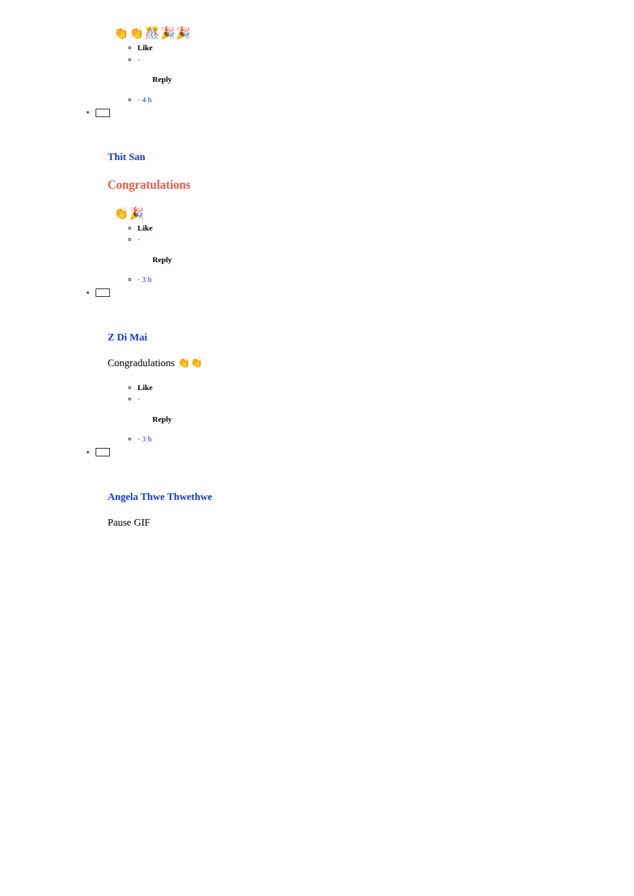👏👏🎊🎉🎉
Like
·
Reply
· 4 h
Thit San
Congratulations
👏🎉
Like
·
Reply
· 3 h
Z Di Mai
Congradulations 👏👏
Like
·
Reply
· 3 h
Angela Thwe Thwethwe
Pause GIF